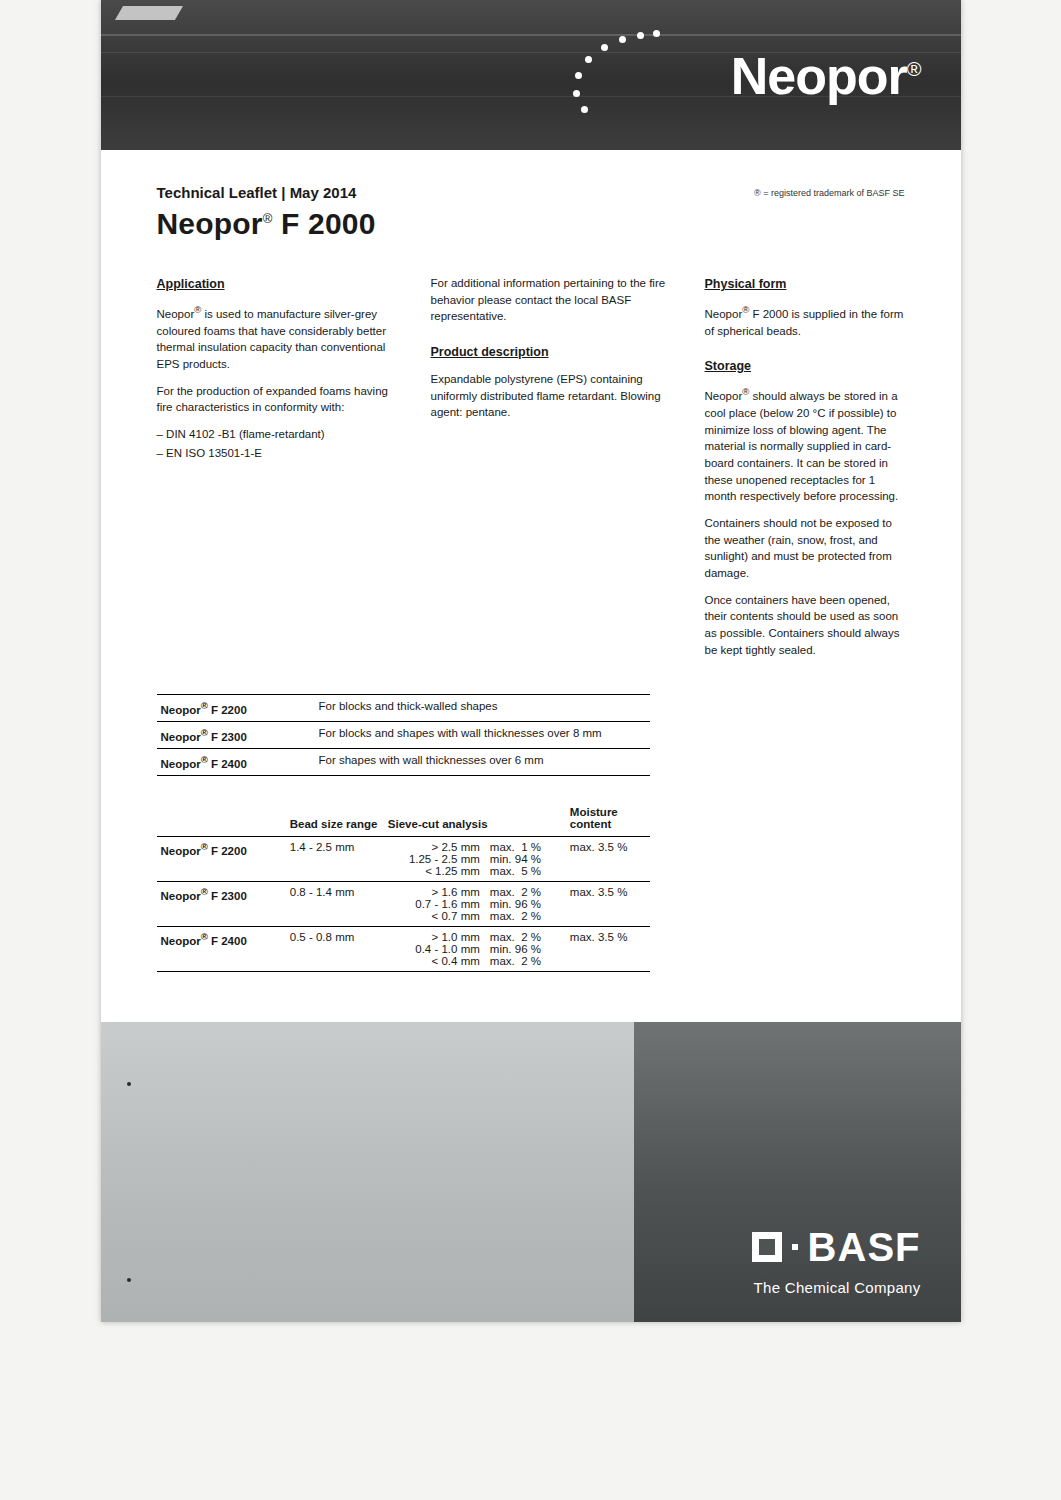Neopor®
® = registered trademark of BASF SE Technical Leaflet | May 2014
Neopor® F 2000
Application
Neopor® is used to manufacture silver-grey coloured foams that have considerably better thermal insulation capacity than conventional EPS products.
For the production of expanded foams having fire characteristics in conformity with:
DIN 4102 -B1 (flame-retardant)
EN ISO 13501-1-E
For additional information pertaining to the fire behavior please contact the local BASF representative.
Product description
Expandable polystyrene (EPS) containing uniformly distributed flame retardant. Blowing agent: pentane.
Physical form
Neopor® F 2000 is supplied in the form of spherical beads.
Storage
Neopor® should always be stored in a cool place (below 20 °C if possible) to minimize loss of blowing agent. The material is normally supplied in card-board containers. It can be stored in these unopened receptacles for 1 month respectively before processing.
Containers should not be exposed to the weather (rain, snow, frost, and sunlight) and must be protected from damage.
Once containers have been opened, their contents should be used as soon as possible. Containers should always be kept tightly sealed.
| Neopor ® F 2200 | For blocks and thick-walled shapes |
| Neopor ® F 2300 | For blocks and shapes with wall thicknesses over 8 mm |
| Neopor ® F 2400 | For shapes with wall thicknesses over 6 mm |
| | Bead size range | Sieve-cut analysis | Moisture content |
| --- | --- | --- | --- |
| Neopor ® F 2200 | 1.4 - 2.5 mm | > 2.5 mm max. 1 % 1.25 - 2.5 mm min. 94 % < 1.25 mm max. 5 % | max. 3.5 % |
| Neopor ® F 2300 | 0.8 - 1.4 mm | > 1.6 mm max. 2 % 0.7 - 1.6 mm min. 96 % < 0.7 mm max. 2 % | max. 3.5 % |
| Neopor ® F 2400 | 0.5 - 0.8 mm | > 1.0 mm max. 2 % 0.4 - 1.0 mm min. 96 % < 0.4 mm max. 2 % | max. 3.5 % |
BASF
The Chemical Company